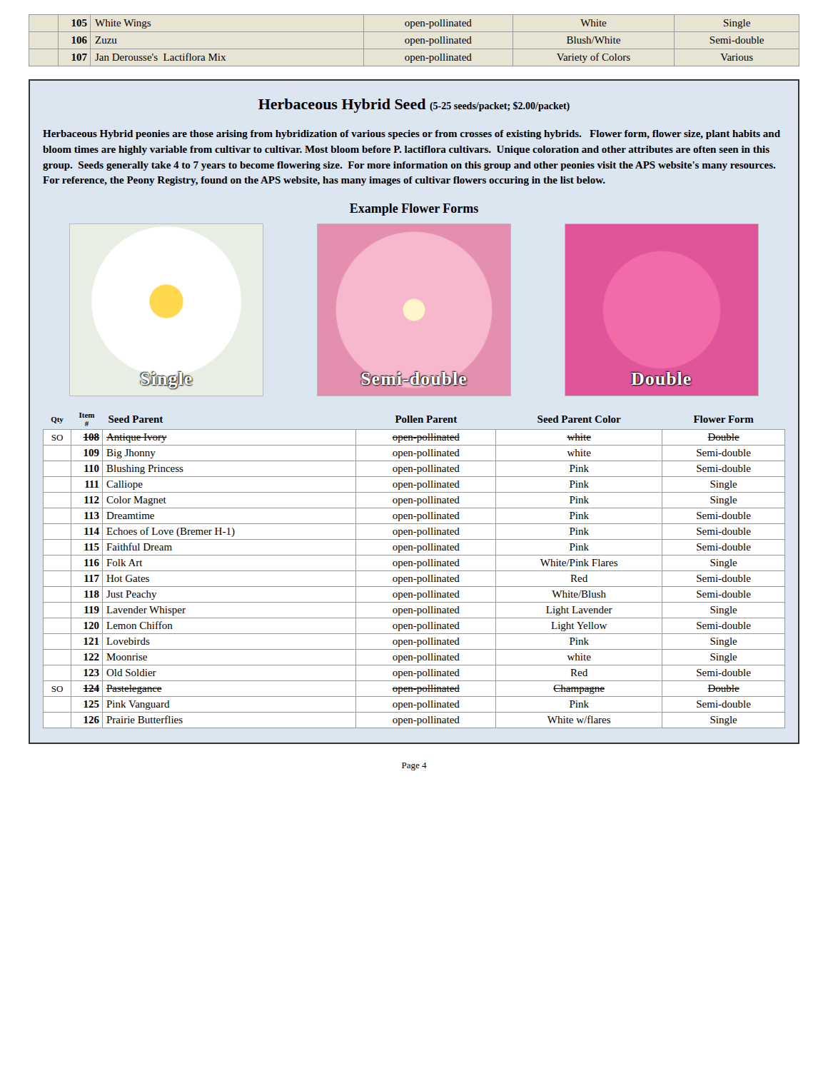| | 105 | White Wings | open-pollinated | White | Single |
| | 106 | Zuzu | open-pollinated | Blush/White | Semi-double |
| | 107 | Jan Derousse's Lactiflora Mix | open-pollinated | Variety of Colors | Various |
Herbaceous Hybrid Seed (5-25 seeds/packet; $2.00/packet)
Herbaceous Hybrid peonies are those arising from hybridization of various species or from crosses of existing hybrids. Flower form, flower size, plant habits and bloom times are highly variable from cultivar to cultivar. Most bloom before P. lactiflora cultivars. Unique coloration and other attributes are often seen in this group. Seeds generally take 4 to 7 years to become flowering size. For more information on this group and other peonies visit the APS website's many resources. For reference, the Peony Registry, found on the APS website, has many images of cultivar flowers occuring in the list below.
Example Flower Forms
Single
Semi-double
Double
| Qty | Item # | Seed Parent | Pollen Parent | Seed Parent Color | Flower Form |
| --- | --- | --- | --- | --- | --- |
| SO | 108 | Antique Ivory | open-pollinated | white | Double |
| | 109 | Big Jhonny | open-pollinated | white | Semi-double |
| | 110 | Blushing Princess | open-pollinated | Pink | Semi-double |
| | 111 | Calliope | open-pollinated | Pink | Single |
| | 112 | Color Magnet | open-pollinated | Pink | Single |
| | 113 | Dreamtime | open-pollinated | Pink | Semi-double |
| | 114 | Echoes of Love (Bremer H-1) | open-pollinated | Pink | Semi-double |
| | 115 | Faithful Dream | open-pollinated | Pink | Semi-double |
| | 116 | Folk Art | open-pollinated | White/Pink Flares | Single |
| | 117 | Hot Gates | open-pollinated | Red | Semi-double |
| | 118 | Just Peachy | open-pollinated | White/Blush | Semi-double |
| | 119 | Lavender Whisper | open-pollinated | Light Lavender | Single |
| | 120 | Lemon Chiffon | open-pollinated | Light Yellow | Semi-double |
| | 121 | Lovebirds | open-pollinated | Pink | Single |
| | 122 | Moonrise | open-pollinated | white | Single |
| | 123 | Old Soldier | open-pollinated | Red | Semi-double |
| SO | 124 | Pastelegance | open-pollinated | Champagne | Double |
| | 125 | Pink Vanguard | open-pollinated | Pink | Semi-double |
| | 126 | Prairie Butterflies | open-pollinated | White w/flares | Single |
Page 4